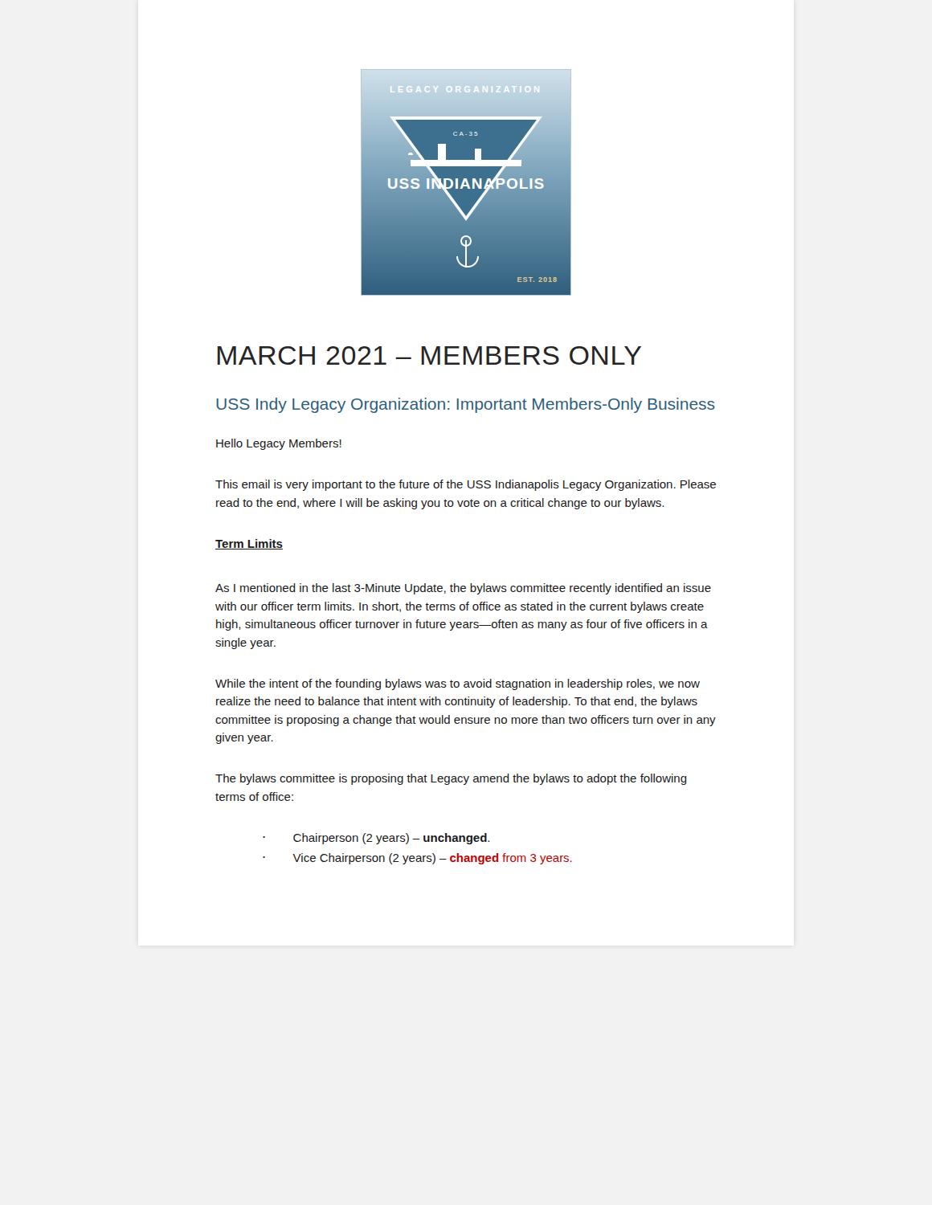Legacy Organization
CA-35
USS INDIANAPOLIS
EST. 2018
MARCH 2021 – MEMBERS ONLY
USS Indy Legacy Organization: Important Members-Only Business
Hello Legacy Members!
This email is very important to the future of the USS Indianapolis Legacy Organization. Please read to the end, where I will be asking you to vote on a critical change to our bylaws.
Term Limits
As I mentioned in the last 3-Minute Update, the bylaws committee recently identified an issue with our officer term limits. In short, the terms of office as stated in the current bylaws create high, simultaneous officer turnover in future years—often as many as four of five officers in a single year.
While the intent of the founding bylaws was to avoid stagnation in leadership roles, we now realize the need to balance that intent with continuity of leadership. To that end, the bylaws committee is proposing a change that would ensure no more than two officers turn over in any given year.
The bylaws committee is proposing that Legacy amend the bylaws to adopt the following terms of office:
Chairperson (2 years) – unchanged.
Vice Chairperson (2 years) – changed from 3 years.